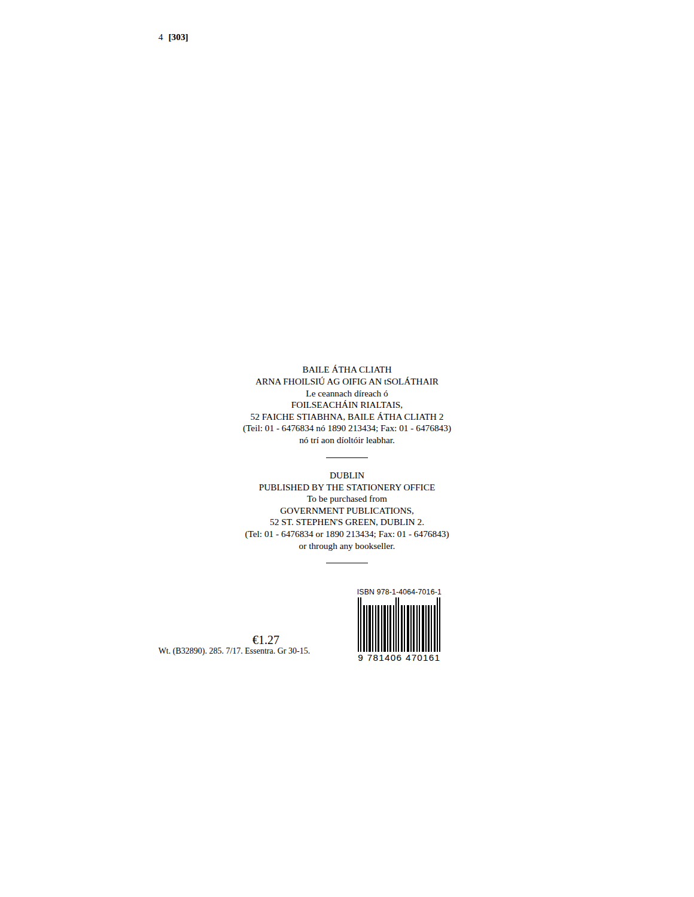4[303]
BAILE ÁTHA CLIATH
ARNA FHOILSIÚ AG OIFIG AN tSOLÁTHAIR
Le ceannach díreach ó
FOILSEACHÁIN RIALTAIS,
52 FAICHE STIABHNA, BAILE ÁTHA CLIATH 2
(Teil: 01 - 6476834 nó 1890 213434; Fax: 01 - 6476843)
nó trí aon díoltóir leabhar.
DUBLIN
PUBLISHED BY THE STATIONERY OFFICE
To be purchased from
GOVERNMENT PUBLICATIONS,
52 ST. STEPHEN'S GREEN, DUBLIN 2.
(Tel: 01 - 6476834 or 1890 213434; Fax: 01 - 6476843)
or through any bookseller.
€1.27
ISBN 978-1-4064-7016-1
9781406470161
Wt. (B32890). 285. 7/17. Essentra. Gr 30-15.